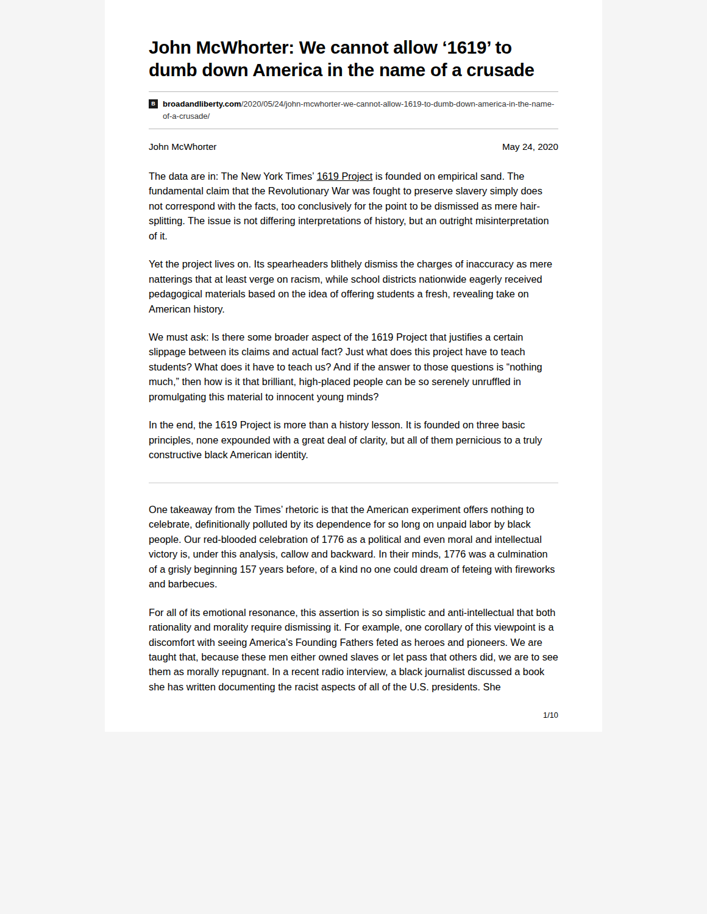John McWhorter: We cannot allow ‘1619’ to dumb down America in the name of a crusade
B
broadandliberty.com/2020/05/24/john-mcwhorter-we-cannot-allow-1619-to-dumb-down-america-in-the-name-of-a-crusade/
John McWhorter May 24, 2020
The data are in: The New York Times’ 1619 Project is founded on empirical sand. The fundamental claim that the Revolutionary War was fought to preserve slavery simply does not correspond with the facts, too conclusively for the point to be dismissed as mere hair-splitting. The issue is not differing interpretations of history, but an outright misinterpretation of it.
Yet the project lives on. Its spearheaders blithely dismiss the charges of inaccuracy as mere natterings that at least verge on racism, while school districts nationwide eagerly received pedagogical materials based on the idea of offering students a fresh, revealing take on American history.
We must ask: Is there some broader aspect of the 1619 Project that justifies a certain slippage between its claims and actual fact? Just what does this project have to teach students? What does it have to teach us? And if the answer to those questions is “nothing much,” then how is it that brilliant, high-placed people can be so serenely unruffled in promulgating this material to innocent young minds?
In the end, the 1619 Project is more than a history lesson. It is founded on three basic principles, none expounded with a great deal of clarity, but all of them pernicious to a truly constructive black American identity.
One takeaway from the Times’ rhetoric is that the American experiment offers nothing to celebrate, definitionally polluted by its dependence for so long on unpaid labor by black people. Our red-blooded celebration of 1776 as a political and even moral and intellectual victory is, under this analysis, callow and backward. In their minds, 1776 was a culmination of a grisly beginning 157 years before, of a kind no one could dream of feteing with fireworks and barbecues.
For all of its emotional resonance, this assertion is so simplistic and anti-intellectual that both rationality and morality require dismissing it. For example, one corollary of this viewpoint is a discomfort with seeing America’s Founding Fathers feted as heroes and pioneers. We are taught that, because these men either owned slaves or let pass that others did, we are to see them as morally repugnant. In a recent radio interview, a black journalist discussed a book she has written documenting the racist aspects of all of the U.S. presidents. She
1/10